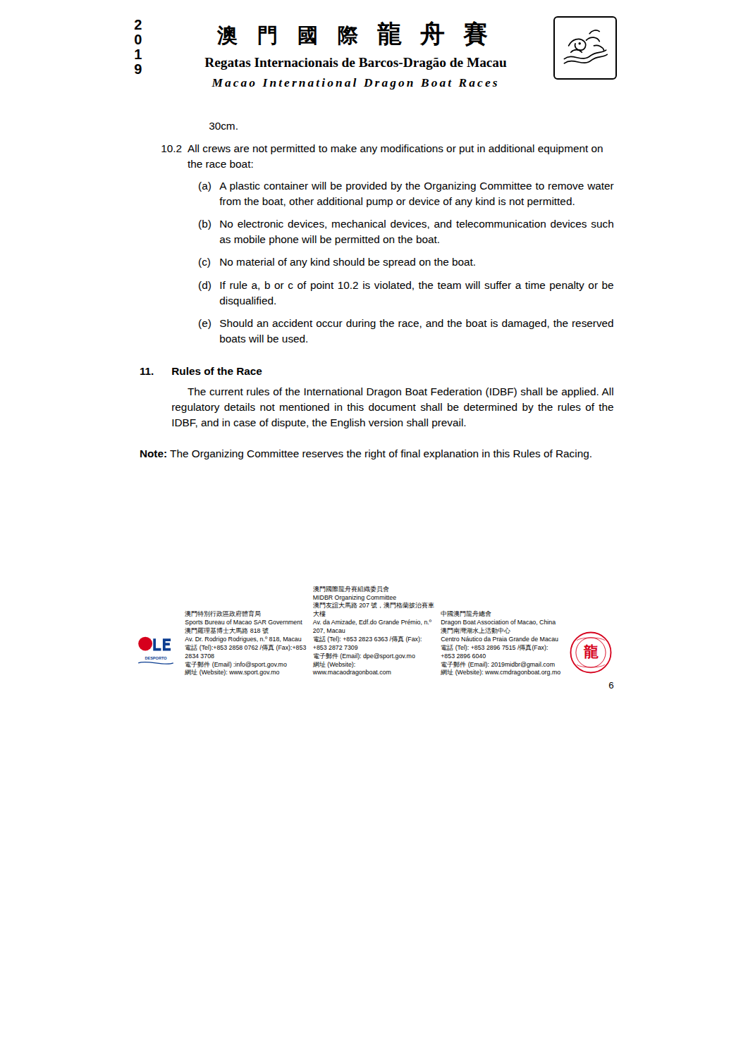2019
澳 門 國 際 龍 舟 賽
Regatas Internacionais de Barcos-Dragão de Macau
Macao International Dragon Boat Races
30cm.
10.2
All crews are not permitted to make any modifications or put in additional equipment on the race boat:
(a)
A plastic container will be provided by the Organizing Committee to remove water from the boat, other additional pump or device of any kind is not permitted.
(b)
No electronic devices, mechanical devices, and telecommunication devices such as mobile phone will be permitted on the boat.
(c)
No material of any kind should be spread on the boat.
(d)
If rule a, b or c of point 10.2 is violated, the team will suffer a time penalty or be disqualified.
(e)
Should an accident occur during the race, and the boat is damaged, the reserved boats will be used.
11. Rules of the Race
The current rules of the International Dragon Boat Federation (IDBF) shall be applied. All regulatory details not mentioned in this document shall be determined by the rules of the IDBF, and in case of dispute, the English version shall prevail.
Note: The Organizing Committee reserves the right of final explanation in this Rules of Racing.
DESPORTO
澳門特別行政區政府體育局
Sports Bureau of Macao SAR Government
澳門羅理基博士大馬路 818 號
Av. Dr. Rodrigo Rodrigues, n.º 818, Macau
電話 (Tel):+853 2858 0762 /傳真 (Fax):+853 2834 3708
電子郵件 (Email) :info@sport.gov.mo
網址 (Website): www.sport.gov.mo
澳門國際龍舟賽組織委員會
MIDBR Organizing Committee
澳門友誼大馬路 207 號，澳門格蘭披治賽車大樓
Av. da Amizade, Edf.do Grande Prémio, n.º 207, Macau
電話 (Tel): +853 2823 6363 /傳真 (Fax): +853 2872 7309
電子郵件 (Email): dpe@sport.gov.mo
網址 (Website): www.macaodragonboat.com
中國澳門龍舟總會
Dragon Boat Association of Macao, China
澳門南灣湖水上活動中心
Centro Náutico da Praia Grande de Macau
電話 (Tel): +853 2896 7515 /傳真(Fax): +853 2896 6040
電子郵件 (Email): 2019midbr@gmail.com
網址 (Website): www.cmdragonboat.org.mo
龍
6